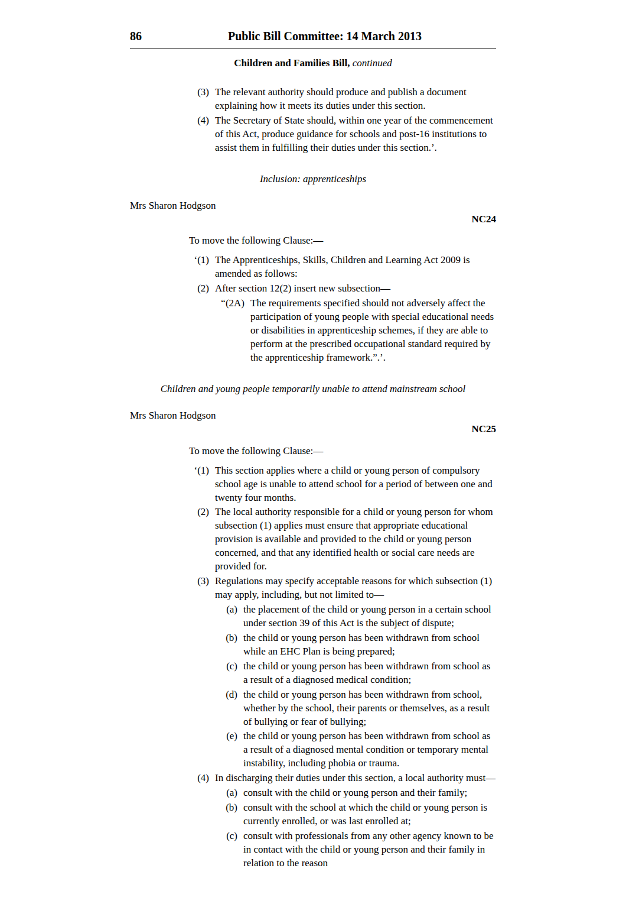86
Public Bill Committee: 14 March 2013
Children and Families Bill, continued
(3)
The relevant authority should produce and publish a document explaining how it meets its duties under this section.
(4)
The Secretary of State should, within one year of the commencement of this Act, produce guidance for schools and post-16 institutions to assist them in fulfilling their duties under this section.’.
Inclusion: apprenticeships
Mrs Sharon Hodgson
NC24
To move the following Clause:—
‘(1)
The Apprenticeships, Skills, Children and Learning Act 2009 is amended as follows:
(2)
After section 12(2) insert new subsection—
“(2A)
The requirements specified should not adversely affect the participation of young people with special educational needs or disabilities in apprenticeship schemes, if they are able to perform at the prescribed occupational standard required by the apprenticeship framework.”.’.
Children and young people temporarily unable to attend mainstream school
Mrs Sharon Hodgson
NC25
To move the following Clause:—
‘(1)
This section applies where a child or young person of compulsory school age is unable to attend school for a period of between one and twenty four months.
(2)
The local authority responsible for a child or young person for whom subsection (1) applies must ensure that appropriate educational provision is available and provided to the child or young person concerned, and that any identified health or social care needs are provided for.
(3)
Regulations may specify acceptable reasons for which subsection (1) may apply, including, but not limited to—
(a)
the placement of the child or young person in a certain school under section 39 of this Act is the subject of dispute;
(b)
the child or young person has been withdrawn from school while an EHC Plan is being prepared;
(c)
the child or young person has been withdrawn from school as a result of a diagnosed medical condition;
(d)
the child or young person has been withdrawn from school, whether by the school, their parents or themselves, as a result of bullying or fear of bullying;
(e)
the child or young person has been withdrawn from school as a result of a diagnosed mental condition or temporary mental instability, including phobia or trauma.
(4)
In discharging their duties under this section, a local authority must—
(a)
consult with the child or young person and their family;
(b)
consult with the school at which the child or young person is currently enrolled, or was last enrolled at;
(c)
consult with professionals from any other agency known to be in contact with the child or young person and their family in relation to the reason